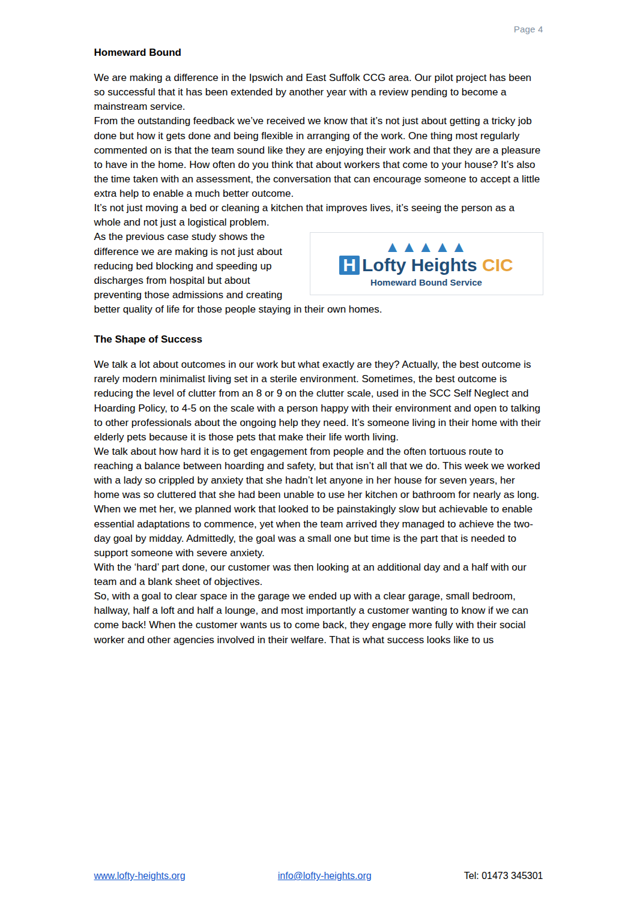Page 4
Homeward Bound
We are making a difference in the Ipswich and East Suffolk CCG area. Our pilot project has been so successful that it has been extended by another year with a review pending to become a mainstream service.
From the outstanding feedback we’ve received we know that it’s not just about getting a tricky job done but how it gets done and being flexible in arranging of the work. One thing most regularly commented on is that the team sound like they are enjoying their work and that they are a pleasure to have in the home. How often do you think that about workers that come to your house? It’s also the time taken with an assessment, the conversation that can encourage someone to accept a little extra help to enable a much better outcome.
It’s not just moving a bed or cleaning a kitchen that improves lives, it’s seeing the person as a whole and not just a logistical problem.
▲▲▲▲▲
HLofty Heights CIC
Homeward Bound Service
As the previous case study shows the difference we are making is not just about reducing bed blocking and speeding up discharges from hospital but about preventing those admissions and creating better quality of life for those people staying in their own homes.
The Shape of Success
We talk a lot about outcomes in our work but what exactly are they? Actually, the best outcome is rarely modern minimalist living set in a sterile environment. Sometimes, the best outcome is reducing the level of clutter from an 8 or 9 on the clutter scale, used in the SCC Self Neglect and Hoarding Policy, to 4-5 on the scale with a person happy with their environment and open to talking to other professionals about the ongoing help they need. It’s someone living in their home with their elderly pets because it is those pets that make their life worth living.
We talk about how hard it is to get engagement from people and the often tortuous route to reaching a balance between hoarding and safety, but that isn’t all that we do. This week we worked with a lady so crippled by anxiety that she hadn’t let anyone in her house for seven years, her home was so cluttered that she had been unable to use her kitchen or bathroom for nearly as long. When we met her, we planned work that looked to be painstakingly slow but achievable to enable essential adaptations to commence, yet when the team arrived they managed to achieve the two-day goal by midday. Admittedly, the goal was a small one but time is the part that is needed to support someone with severe anxiety.
With the ‘hard’ part done, our customer was then looking at an additional day and a half with our team and a blank sheet of objectives.
So, with a goal to clear space in the garage we ended up with a clear garage, small bedroom, hallway, half a loft and half a lounge, and most importantly a customer wanting to know if we can come back! When the customer wants us to come back, they engage more fully with their social worker and other agencies involved in their welfare. That is what success looks like to us
www.lofty-heights.org info@lofty-heights.org Tel: 01473 345301